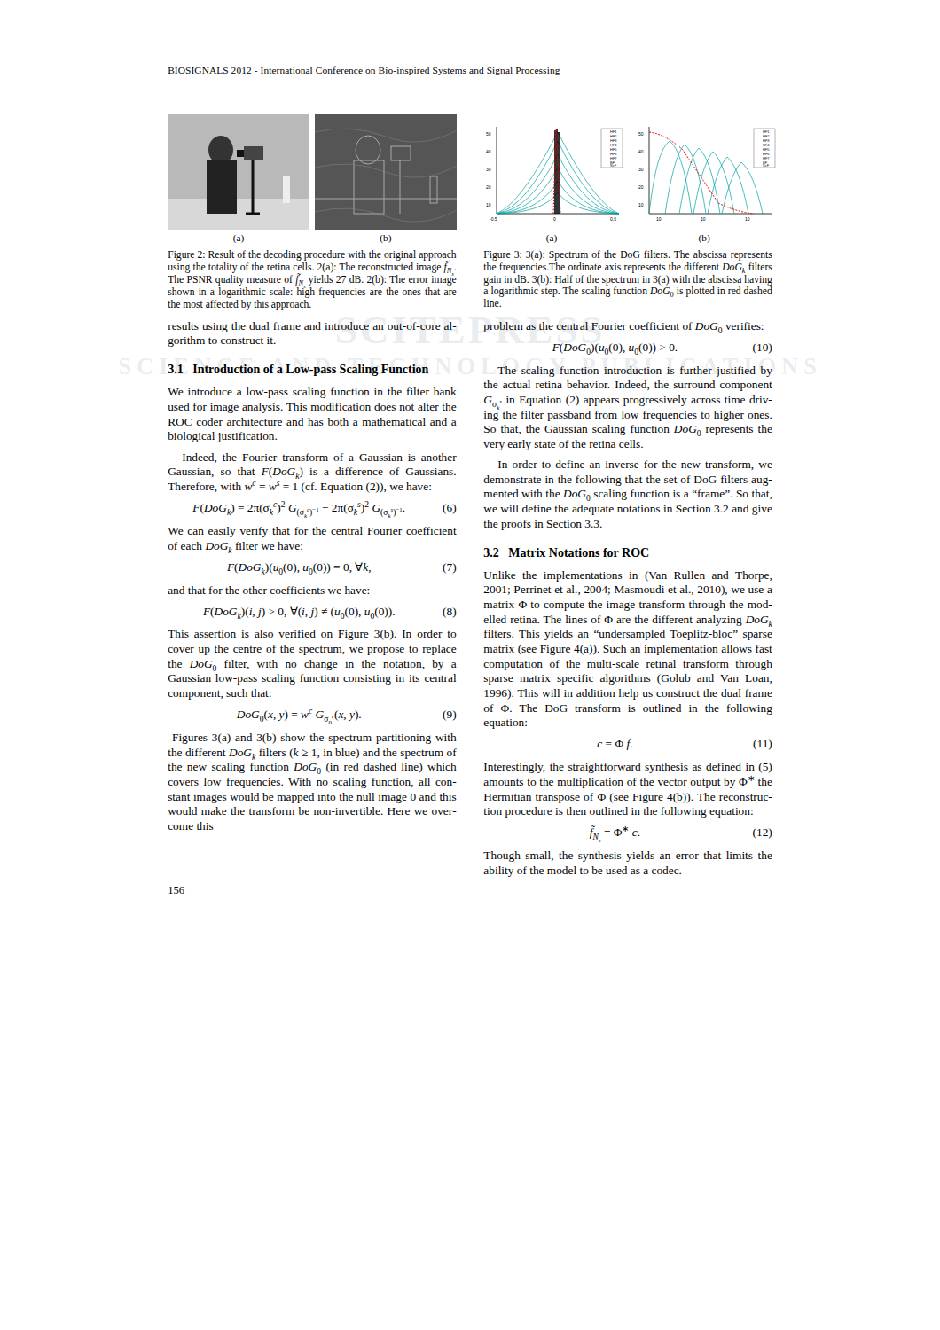BIOSIGNALS 2012 - International Conference on Bio-inspired Systems and Signal Processing
SCITEPRESS
SCIENCE AND TECHNOLOGY PUBLICATIONS
(a)
(b)
Figure 2: Result of the decoding procedure with the original approach using the totality of the retina cells. 2(a): The reconstructed image f̃Ns. The PSNR quality measure of f̃Ns yields 27 dB. 2(b): The error image shown in a logarithmic scale: high frequencies are the ones that are the most affected by this approach.
results using the dual frame and introduce an out-of-core algorithm to construct it.
3.1 Introduction of a Low-pass Scaling Function
We introduce a low-pass scaling function in the filter bank used for image analysis. This modification does not alter the ROC coder architecture and has both a mathematical and a biological justification.
Indeed, the Fourier transform of a Gaussian is another Gaussian, so that F(DoGk) is a difference of Gaussians. Therefore, with wc = ws = 1 (cf. Equation (2)), we have:
F(DoGk) = 2π(σkc)2 G(σkc)−1 − 2π(σks)2 G(σks)−1.
(6)
We can easily verify that for the central Fourier coefficient of each DoGk filter we have:
F(DoGk)(u0(0), u0(0)) = 0, ∀k,
(7)
and that for the other coefficients we have:
F(DoGk)(i, j) > 0, ∀(i, j) ≠ (u0(0), u0(0)).
(8)
This assertion is also verified on Figure 3(b). In order to cover up the centre of the spectrum, we propose to replace the DoG0 filter, with no change in the notation, by a Gaussian low-pass scaling function consisting in its central component, such that:
DoG0(x, y) = wc Gσ0c(x, y).
(9)
Figures 3(a) and 3(b) show the spectrum partitioning with the different DoGk filters (k ≥ 1, in blue) and the spectrum of the new scaling function DoG0 (in red dashed line) which covers low frequencies. With no scaling function, all constant images would be mapped into the null image 0 and this would make the transform be non-invertible. Here we overcome this
(a)
(b)
Figure 3: 3(a): Spectrum of the DoG filters. The abscissa represents the frequencies.The ordinate axis represents the different DoGk filters gain in dB. 3(b): Half of the spectrum in 3(a) with the abscissa having a logarithmic step. The scaling function DoG0 is plotted in red dashed line.
problem as the central Fourier coefficient of DoG0 verifies:
F(DoG0)(u0(0), u0(0)) > 0.
(10)
The scaling function introduction is further justified by the actual retina behavior. Indeed, the surround component Gσks in Equation (2) appears progressively across time driving the filter passband from low frequencies to higher ones. So that, the Gaussian scaling function DoG0 represents the very early state of the retina cells.
In order to define an inverse for the new transform, we demonstrate in the following that the set of DoG filters augmented with the DoG0 scaling function is a “frame”. So that, we will define the adequate notations in Section 3.2 and give the proofs in Section 3.3.
3.2 Matrix Notations for ROC
Unlike the implementations in (Van Rullen and Thorpe, 2001; Perrinet et al., 2004; Masmoudi et al., 2010), we use a matrix Φ to compute the image transform through the modelled retina. The lines of Φ are the different analyzing DoGk filters. This yields an “undersampled Toeplitz-bloc” sparse matrix (see Figure 4(a)). Such an implementation allows fast computation of the multi-scale retinal transform through sparse matrix specific algorithms (Golub and Van Loan, 1996). This will in addition help us construct the dual frame of Φ. The DoG transform is outlined in the following equation:
c = Φ f.
(11)
Interestingly, the straightforward synthesis as defined in (5) amounts to the multiplication of the vector output by Φ∗ the Hermitian transpose of Φ (see Figure 4(b)). The reconstruction procedure is then outlined in the following equation:
f̃Ns = Φ∗ c.
(12)
Though small, the synthesis yields an error that limits the ability of the model to be used as a codec.
156